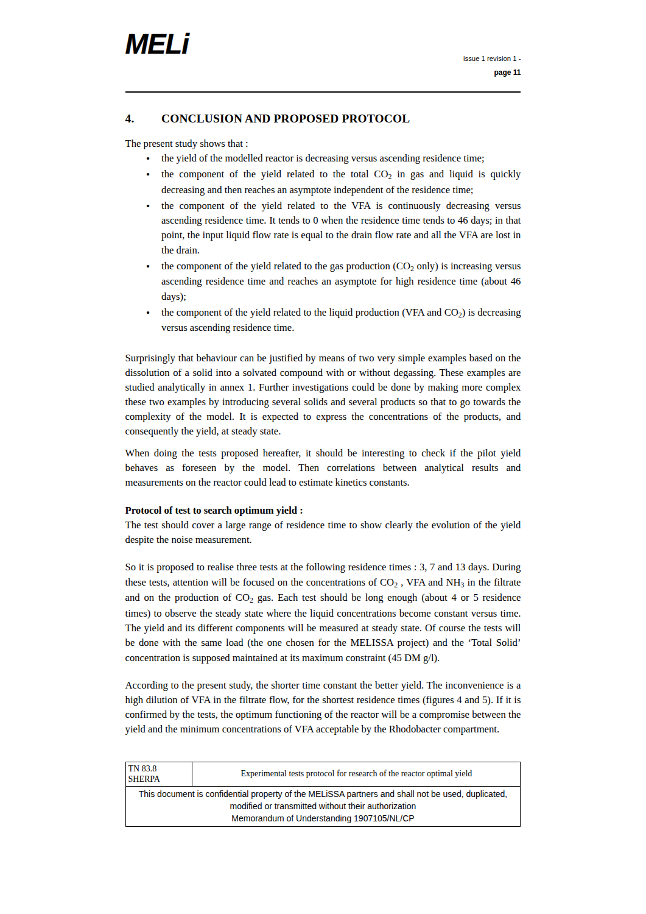MELi
issue 1 revision 1 -
page 11
4. CONCLUSION AND PROPOSED PROTOCOL
The present study shows that :
the yield of the modelled reactor is decreasing versus ascending residence time;
the component of the yield related to the total CO2 in gas and liquid is quickly decreasing and then reaches an asymptote independent of the residence time;
the component of the yield related to the VFA is continuously decreasing versus ascending residence time. It tends to 0 when the residence time tends to 46 days; in that point, the input liquid flow rate is equal to the drain flow rate and all the VFA are lost in the drain.
the component of the yield related to the gas production (CO2 only) is increasing versus ascending residence time and reaches an asymptote for high residence time (about 46 days);
the component of the yield related to the liquid production (VFA and CO2) is decreasing versus ascending residence time.
Surprisingly that behaviour can be justified by means of two very simple examples based on the dissolution of a solid into a solvated compound with or without degassing. These examples are studied analytically in annex 1. Further investigations could be done by making more complex these two examples by introducing several solids and several products so that to go towards the complexity of the model. It is expected to express the concentrations of the products, and consequently the yield, at steady state.
When doing the tests proposed hereafter, it should be interesting to check if the pilot yield behaves as foreseen by the model. Then correlations between analytical results and measurements on the reactor could lead to estimate kinetics constants.
Protocol of test to search optimum yield :
The test should cover a large range of residence time to show clearly the evolution of the yield despite the noise measurement.
So it is proposed to realise three tests at the following residence times : 3, 7 and 13 days. During these tests, attention will be focused on the concentrations of CO2 , VFA and NH3 in the filtrate and on the production of CO2 gas. Each test should be long enough (about 4 or 5 residence times) to observe the steady state where the liquid concentrations become constant versus time. The yield and its different components will be measured at steady state. Of course the tests will be done with the same load (the one chosen for the MELISSA project) and the ‘Total Solid’ concentration is supposed maintained at its maximum constraint (45 DM g/l).
According to the present study, the shorter time constant the better yield. The inconvenience is a high dilution of VFA in the filtrate flow, for the shortest residence times (figures 4 and 5). If it is confirmed by the tests, the optimum functioning of the reactor will be a compromise between the yield and the minimum concentrations of VFA acceptable by the Rhodobacter compartment.
| TN 83.8 SHERPA | Experimental tests protocol for research of the reactor optimal yield |
| This document is confidential property of the MELiSSA partners and shall not be used, duplicated, modified or transmitted without their authorization Memorandum of Understanding 1907105/NL/CP |